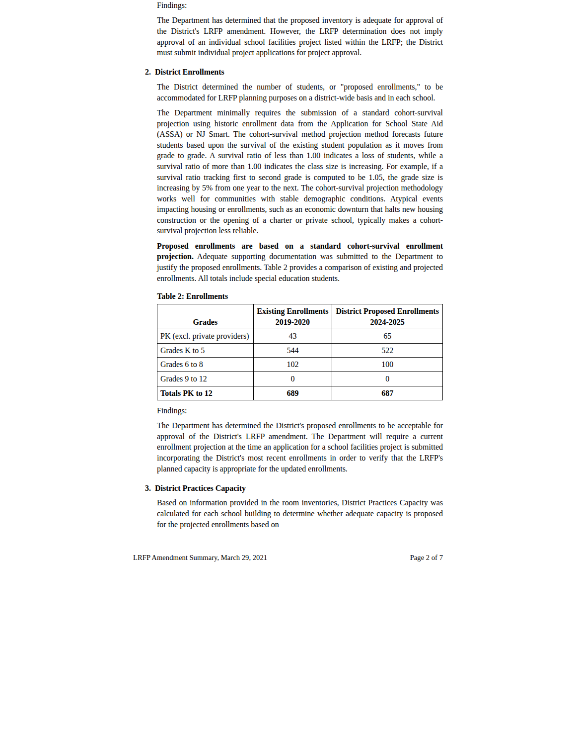Findings:
The Department has determined that the proposed inventory is adequate for approval of the District's LRFP amendment. However, the LRFP determination does not imply approval of an individual school facilities project listed within the LRFP; the District must submit individual project applications for project approval.
2. District Enrollments
The District determined the number of students, or "proposed enrollments," to be accommodated for LRFP planning purposes on a district-wide basis and in each school.
The Department minimally requires the submission of a standard cohort-survival projection using historic enrollment data from the Application for School State Aid (ASSA) or NJ Smart. The cohort-survival method projection method forecasts future students based upon the survival of the existing student population as it moves from grade to grade. A survival ratio of less than 1.00 indicates a loss of students, while a survival ratio of more than 1.00 indicates the class size is increasing. For example, if a survival ratio tracking first to second grade is computed to be 1.05, the grade size is increasing by 5% from one year to the next. The cohort-survival projection methodology works well for communities with stable demographic conditions. Atypical events impacting housing or enrollments, such as an economic downturn that halts new housing construction or the opening of a charter or private school, typically makes a cohort-survival projection less reliable.
Proposed enrollments are based on a standard cohort-survival enrollment projection. Adequate supporting documentation was submitted to the Department to justify the proposed enrollments. Table 2 provides a comparison of existing and projected enrollments. All totals include special education students.
Table 2: Enrollments
| Grades | Existing Enrollments 2019-2020 | District Proposed Enrollments 2024-2025 |
| --- | --- | --- |
| PK (excl. private providers) | 43 | 65 |
| Grades K to 5 | 544 | 522 |
| Grades 6 to 8 | 102 | 100 |
| Grades 9 to 12 | 0 | 0 |
| Totals PK to 12 | 689 | 687 |
Findings:
The Department has determined the District's proposed enrollments to be acceptable for approval of the District's LRFP amendment. The Department will require a current enrollment projection at the time an application for a school facilities project is submitted incorporating the District's most recent enrollments in order to verify that the LRFP's planned capacity is appropriate for the updated enrollments.
3. District Practices Capacity
Based on information provided in the room inventories, District Practices Capacity was calculated for each school building to determine whether adequate capacity is proposed for the projected enrollments based on
LRFP Amendment Summary, March 29, 2021 Page 2 of 7